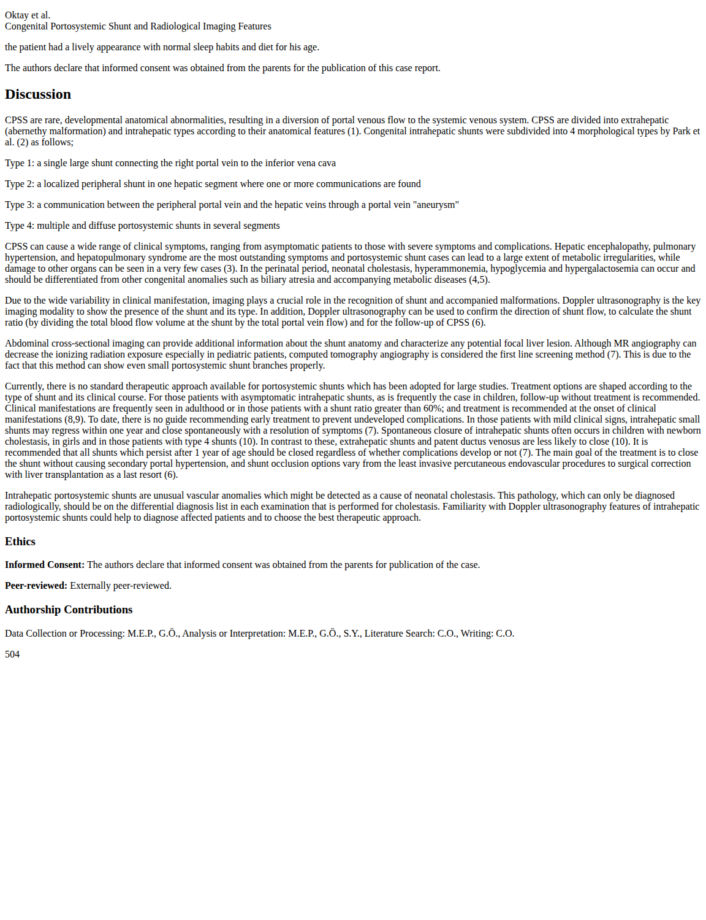Oktay et al.
Congenital Portosystemic Shunt and Radiological Imaging Features
the patient had a lively appearance with normal sleep habits and diet for his age.
The authors declare that informed consent was obtained from the parents for the publication of this case report.
Discussion
CPSS are rare, developmental anatomical abnormalities, resulting in a diversion of portal venous flow to the systemic venous system. CPSS are divided into extrahepatic (abernethy malformation) and intrahepatic types according to their anatomical features (1). Congenital intrahepatic shunts were subdivided into 4 morphological types by Park et al. (2) as follows;
Type 1: a single large shunt connecting the right portal vein to the inferior vena cava
Type 2: a localized peripheral shunt in one hepatic segment where one or more communications are found
Type 3: a communication between the peripheral portal vein and the hepatic veins through a portal vein "aneurysm"
Type 4: multiple and diffuse portosystemic shunts in several segments
CPSS can cause a wide range of clinical symptoms, ranging from asymptomatic patients to those with severe symptoms and complications. Hepatic encephalopathy, pulmonary hypertension, and hepatopulmonary syndrome are the most outstanding symptoms and portosystemic shunt cases can lead to a large extent of metabolic irregularities, while damage to other organs can be seen in a very few cases (3). In the perinatal period, neonatal cholestasis, hyperammonemia, hypoglycemia and hypergalactosemia can occur and should be differentiated from other congenital anomalies such as biliary atresia and accompanying metabolic diseases (4,5).
Due to the wide variability in clinical manifestation, imaging plays a crucial role in the recognition of shunt and accompanied malformations. Doppler ultrasonography is the key imaging modality to show the presence of the shunt and its type. In addition, Doppler ultrasonography can be used to confirm the direction of shunt flow, to calculate the shunt ratio (by dividing the total blood flow volume at the shunt by the total portal vein flow) and for the follow-up of CPSS (6).
Abdominal cross-sectional imaging can provide additional information about the shunt anatomy and characterize any potential focal liver lesion. Although MR angiography can decrease the ionizing radiation exposure especially in pediatric patients, computed tomography angiography is considered the first line screening method (7). This is due to the fact that this method can show even small portosystemic shunt branches properly.
Currently, there is no standard therapeutic approach available for portosystemic shunts which has been adopted for large studies. Treatment options are shaped according to the type of shunt and its clinical course. For those patients with asymptomatic intrahepatic shunts, as is frequently the case in children, follow-up without treatment is recommended. Clinical manifestations are frequently seen in adulthood or in those patients with a shunt ratio greater than 60%; and treatment is recommended at the onset of clinical manifestations (8,9). To date, there is no guide recommending early treatment to prevent undeveloped complications. In those patients with mild clinical signs, intrahepatic small shunts may regress within one year and close spontaneously with a resolution of symptoms (7). Spontaneous closure of intrahepatic shunts often occurs in children with newborn cholestasis, in girls and in those patients with type 4 shunts (10). In contrast to these, extrahepatic shunts and patent ductus venosus are less likely to close (10). It is recommended that all shunts which persist after 1 year of age should be closed regardless of whether complications develop or not (7). The main goal of the treatment is to close the shunt without causing secondary portal hypertension, and shunt occlusion options vary from the least invasive percutaneous endovascular procedures to surgical correction with liver transplantation as a last resort (6).
Intrahepatic portosystemic shunts are unusual vascular anomalies which might be detected as a cause of neonatal cholestasis. This pathology, which can only be diagnosed radiologically, should be on the differential diagnosis list in each examination that is performed for cholestasis. Familiarity with Doppler ultrasonography features of intrahepatic portosystemic shunts could help to diagnose affected patients and to choose the best therapeutic approach.
Ethics
Informed Consent: The authors declare that informed consent was obtained from the parents for publication of the case.
Peer-reviewed: Externally peer-reviewed.
Authorship Contributions
Data Collection or Processing: M.E.P., G.Ö., Analysis or Interpretation: M.E.P., G.Ö., S.Y., Literature Search: C.O., Writing: C.O.
504